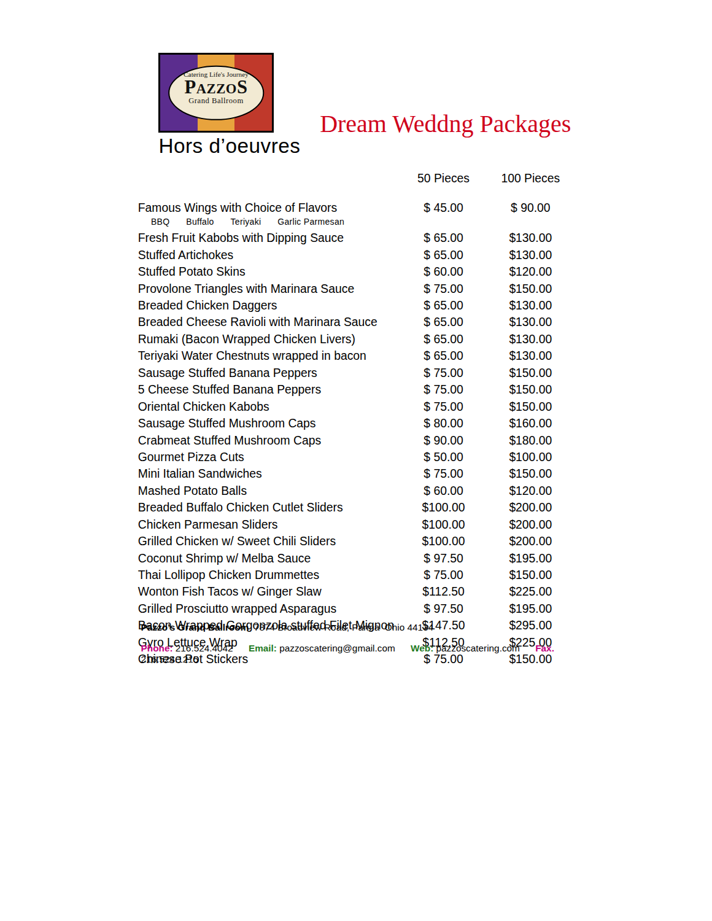Catering Life's Journey
PAZZOS
Grand Ballroom
Dream Weddng Packages
Hors d’oeuvres
| | 50 Pieces | 100 Pieces |
| --- | --- | --- |
| Famous Wings with Choice of Flavors | $ 45.00 | $ 90.00 |
| BBQ Buffalo Teriyaki Garlic Parmesan |
| Fresh Fruit Kabobs with Dipping Sauce | $ 65.00 | $130.00 |
| Stuffed Artichokes | $ 65.00 | $130.00 |
| Stuffed Potato Skins | $ 60.00 | $120.00 |
| Provolone Triangles with Marinara Sauce | $ 75.00 | $150.00 |
| Breaded Chicken Daggers | $ 65.00 | $130.00 |
| Breaded Cheese Ravioli with Marinara Sauce | $ 65.00 | $130.00 |
| Rumaki (Bacon Wrapped Chicken Livers) | $ 65.00 | $130.00 |
| Teriyaki Water Chestnuts wrapped in bacon | $ 65.00 | $130.00 |
| Sausage Stuffed Banana Peppers | $ 75.00 | $150.00 |
| 5 Cheese Stuffed Banana Peppers | $ 75.00 | $150.00 |
| Oriental Chicken Kabobs | $ 75.00 | $150.00 |
| Sausage Stuffed Mushroom Caps | $ 80.00 | $160.00 |
| Crabmeat Stuffed Mushroom Caps | $ 90.00 | $180.00 |
| Gourmet Pizza Cuts | $ 50.00 | $100.00 |
| Mini Italian Sandwiches | $ 75.00 | $150.00 |
| Mashed Potato Balls | $ 60.00 | $120.00 |
| Breaded Buffalo Chicken Cutlet Sliders | $100.00 | $200.00 |
| Chicken Parmesan Sliders | $100.00 | $200.00 |
| Grilled Chicken w/ Sweet Chili Sliders | $100.00 | $200.00 |
| Coconut Shrimp w/ Melba Sauce | $ 97.50 | $195.00 |
| Thai Lollipop Chicken Drummettes | $ 75.00 | $150.00 |
| Wonton Fish Tacos w/ Ginger Slaw | $112.50 | $225.00 |
| Grilled Prosciutto wrapped Asparagus | $ 97.50 | $195.00 |
| Bacon Wrapped Gorgonzola stuffed Filet Mignon | $147.50 | $295.00 |
| Gyro Lettuce Wrap | $112.50 | $225.00 |
| Chinese Pot Stickers | $ 75.00 | $150.00 |
Pazzo’s Grand Ballroom 7874 Broadview Road, Parma Ohio 44134
Phone: 216.524.4042 Email: pazzoscatering@gmail.com Web: pazzoscatering.com Fax. 216.524.1215